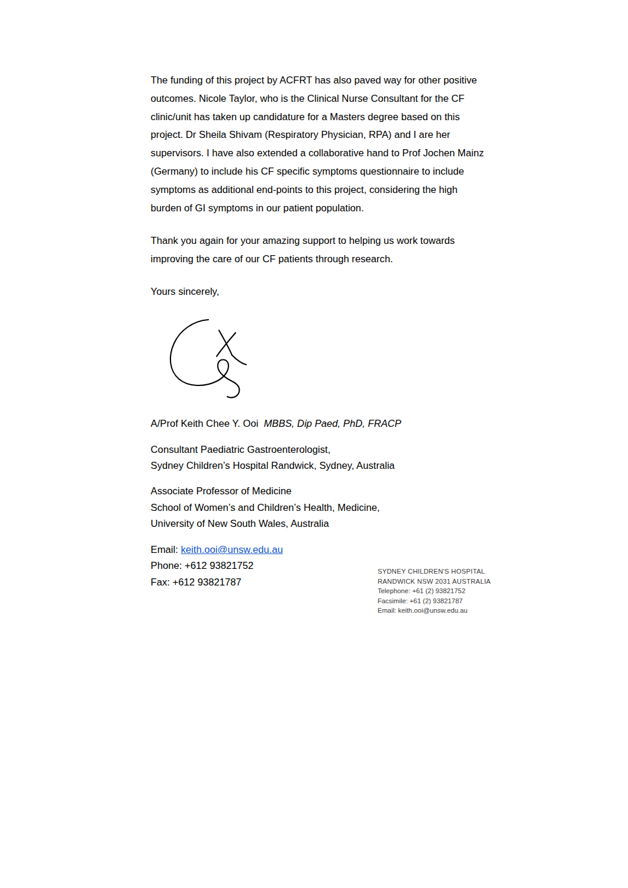The funding of this project by ACFRT has also paved way for other positive outcomes. Nicole Taylor, who is the Clinical Nurse Consultant for the CF clinic/unit has taken up candidature for a Masters degree based on this project. Dr Sheila Shivam (Respiratory Physician, RPA) and I are her supervisors. I have also extended a collaborative hand to Prof Jochen Mainz (Germany) to include his CF specific symptoms questionnaire to include symptoms as additional end-points to this project, considering the high burden of GI symptoms in our patient population.
Thank you again for your amazing support to helping us work towards improving the care of our CF patients through research.
Yours sincerely,
A/Prof Keith Chee Y. Ooi MBBS, Dip Paed, PhD, FRACP
Consultant Paediatric Gastroenterologist,
Sydney Children’s Hospital Randwick, Sydney, Australia
Associate Professor of Medicine
School of Women’s and Children’s Health, Medicine,
University of New South Wales, Australia
Email: keith.ooi@unsw.edu.au
Phone: +612 93821752
Fax: +612 93821787
SYDNEY CHILDREN'S HOSPITAL
RANDWICK NSW 2031 AUSTRALIA
Telephone: +61 (2) 93821752
Facsimile: +61 (2) 93821787
Email: keith.ooi@unsw.edu.au